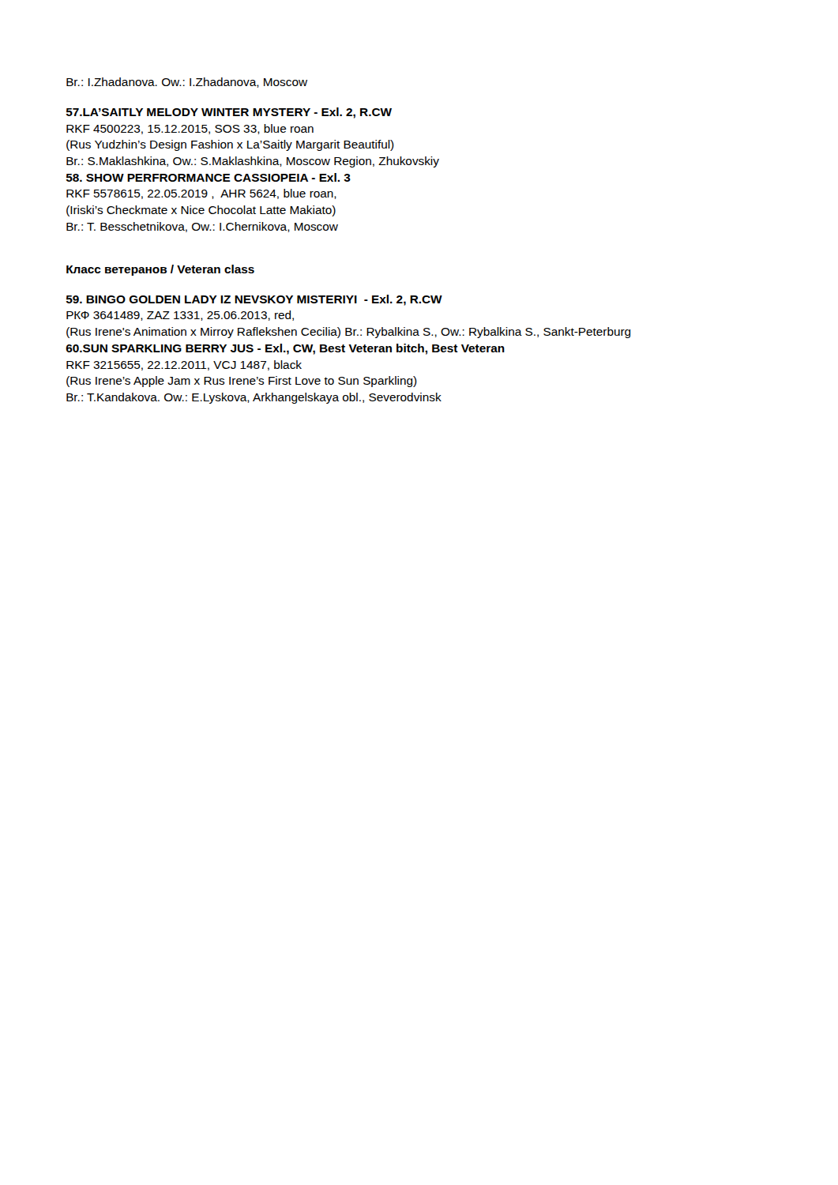Br.: I.Zhadanova. Ow.: I.Zhadanova, Moscow
57.LA’SAITLY MELODY WINTER MYSTERY - Exl. 2, R.CW
RKF 4500223, 15.12.2015, SOS 33, blue roan
(Rus Yudzhin’s Design Fashion x La’Saitly Margarit Beautiful)
Br.: S.Maklashkina, Ow.: S.Maklashkina, Moscow Region, Zhukovskiy
58. SHOW PERFRORMANCE CASSIOPEIA - Exl. 3
RKF 5578615, 22.05.2019 , AHR 5624, blue roan,
(Iriski’s Checkmate x Nice Chocolat Latte Makiato)
Br.: T. Besschetnikova, Ow.: I.Chernikova, Moscow
Класс ветеранов / Veteran class
59. BINGO GOLDEN LADY IZ NEVSKOY MISTERIYI - Exl. 2, R.CW
РКФ 3641489, ZAZ 1331, 25.06.2013, red,
(Rus Irene's Animation x Mirroy Raflekshen Cecilia) Br.: Rybalkina S., Ow.: Rybalkina S., Sankt-Peterburg
60.SUN SPARKLING BERRY JUS - Exl., CW, Best Veteran bitch, Best Veteran
RKF 3215655, 22.12.2011, VCJ 1487, black
(Rus Irene’s Apple Jam x Rus Irene’s First Love to Sun Sparkling)
Br.: T.Kandakova. Ow.: E.Lyskova, Arkhangelskaya obl., Severodvinsk